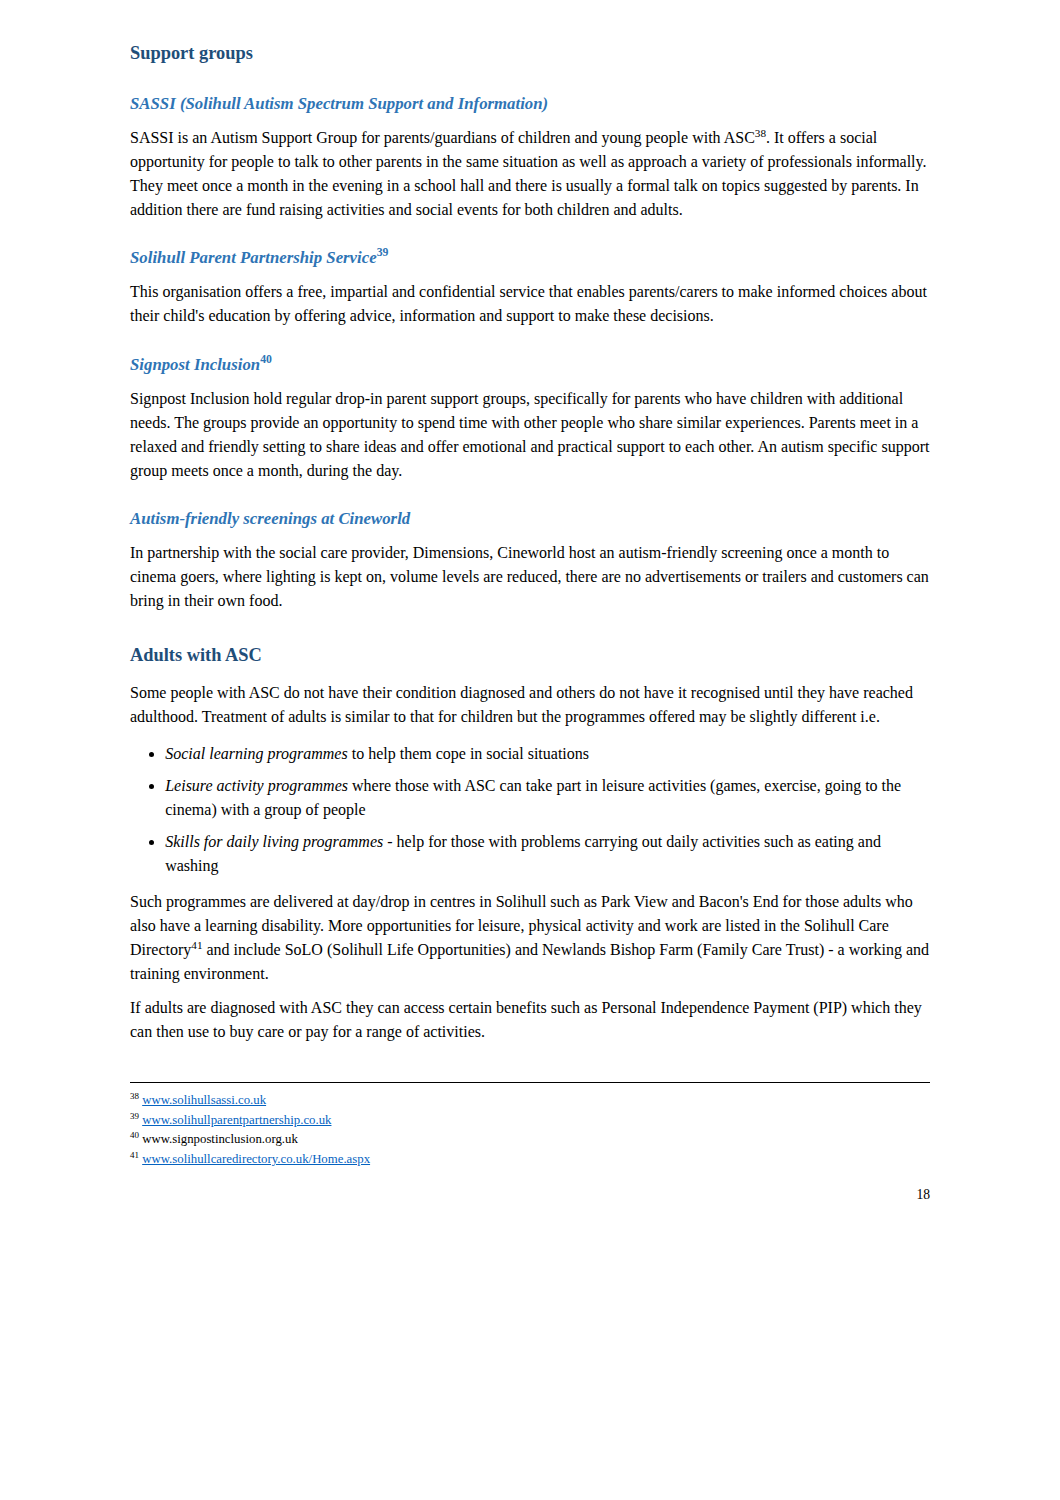Support groups
SASSI (Solihull Autism Spectrum Support and Information)
SASSI is an Autism Support Group for parents/guardians of children and young people with ASC38. It offers a social opportunity for people to talk to other parents in the same situation as well as approach a variety of professionals informally. They meet once a month in the evening in a school hall and there is usually a formal talk on topics suggested by parents. In addition there are fund raising activities and social events for both children and adults.
Solihull Parent Partnership Service39
This organisation offers a free, impartial and confidential service that enables parents/carers to make informed choices about their child's education by offering advice, information and support to make these decisions.
Signpost Inclusion40
Signpost Inclusion hold regular drop-in parent support groups, specifically for parents who have children with additional needs. The groups provide an opportunity to spend time with other people who share similar experiences. Parents meet in a relaxed and friendly setting to share ideas and offer emotional and practical support to each other. An autism specific support group meets once a month, during the day.
Autism-friendly screenings at Cineworld
In partnership with the social care provider, Dimensions, Cineworld host an autism-friendly screening once a month to cinema goers, where lighting is kept on, volume levels are reduced, there are no advertisements or trailers and customers can bring in their own food.
Adults with ASC
Some people with ASC do not have their condition diagnosed and others do not have it recognised until they have reached adulthood. Treatment of adults is similar to that for children but the programmes offered may be slightly different i.e.
Social learning programmes to help them cope in social situations
Leisure activity programmes where those with ASC can take part in leisure activities (games, exercise, going to the cinema) with a group of people
Skills for daily living programmes - help for those with problems carrying out daily activities such as eating and washing
Such programmes are delivered at day/drop in centres in Solihull such as Park View and Bacon's End for those adults who also have a learning disability. More opportunities for leisure, physical activity and work are listed in the Solihull Care Directory41 and include SoLO (Solihull Life Opportunities) and Newlands Bishop Farm (Family Care Trust) - a working and training environment.
If adults are diagnosed with ASC they can access certain benefits such as Personal Independence Payment (PIP) which they can then use to buy care or pay for a range of activities.
38 www.solihullsassi.co.uk
39 www.solihullparentpartnership.co.uk
40 www.signpostinclusion.org.uk
41 www.solihullcaredirectory.co.uk/Home.aspx
18